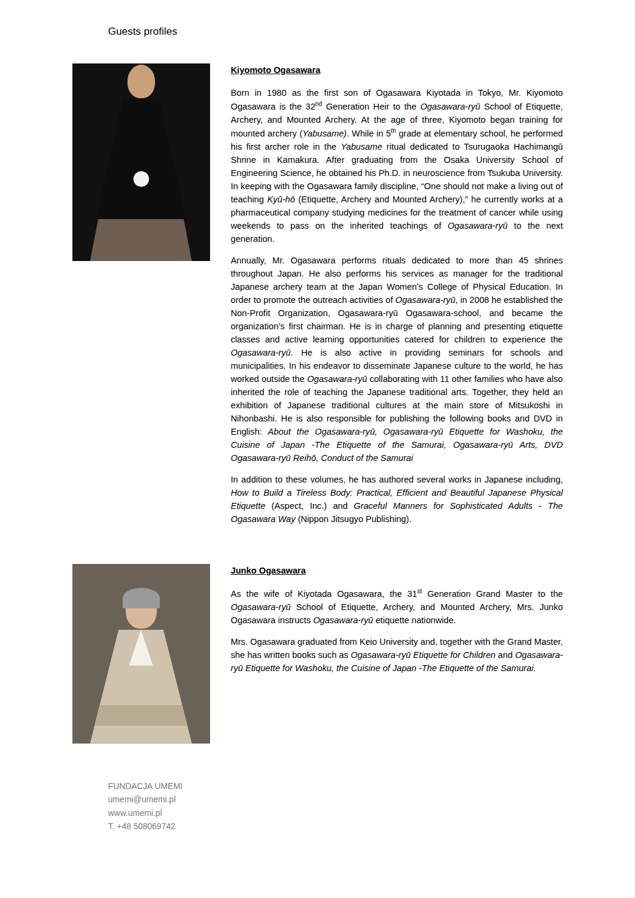Guests profiles
Kiyomoto Ogasawara
Born in 1980 as the first son of Ogasawara Kiyotada in Tokyo, Mr. Kiyomoto Ogasawara is the 32nd Generation Heir to the Ogasawara-ryū School of Etiquette, Archery, and Mounted Archery. At the age of three, Kiyomoto began training for mounted archery (Yabusame). While in 5th grade at elementary school, he performed his first archer role in the Yabusame ritual dedicated to Tsurugaoka Hachimangū Shrine in Kamakura. After graduating from the Osaka University School of Engineering Science, he obtained his Ph.D. in neuroscience from Tsukuba University. In keeping with the Ogasawara family discipline, “One should not make a living out of teaching Kyū-hō (Etiquette, Archery and Mounted Archery),” he currently works at a pharmaceutical company studying medicines for the treatment of cancer while using weekends to pass on the inherited teachings of Ogasawara-ryū to the next generation.
Annually, Mr. Ogasawara performs rituals dedicated to more than 45 shrines throughout Japan. He also performs his services as manager for the traditional Japanese archery team at the Japan Women’s College of Physical Education. In order to promote the outreach activities of Ogasawara-ryū, in 2008 he established the Non-Profit Organization, Ogasawara-ryū Ogasawara-school, and became the organization’s first chairman. He is in charge of planning and presenting etiquette classes and active learning opportunities catered for children to experience the Ogasawara-ryū. He is also active in providing seminars for schools and municipalities. In his endeavor to disseminate Japanese culture to the world, he has worked outside the Ogasawara-ryū collaborating with 11 other families who have also inherited the role of teaching the Japanese traditional arts. Together, they held an exhibition of Japanese traditional cultures at the main store of Mitsukoshi in Nihonbashi. He is also responsible for publishing the following books and DVD in English: About the Ogasawara-ryū, Ogasawara-ryū Etiquette for Washoku, the Cuisine of Japan -The Etiquette of the Samurai, Ogasawara-ryū Arts, DVD Ogasawara-ryū Reihō, Conduct of the Samurai
In addition to these volumes, he has authored several works in Japanese including, How to Build a Tireless Body: Practical, Efficient and Beautiful Japanese Physical Etiquette (Aspect, Inc.) and Graceful Manners for Sophisticated Adults - The Ogasawara Way (Nippon Jitsugyo Publishing).
Junko Ogasawara
As the wife of Kiyotada Ogasawara, the 31st Generation Grand Master to the Ogasawara-ryū School of Etiquette, Archery, and Mounted Archery, Mrs. Junko Ogasawara instructs Ogasawara-ryū etiquette nationwide.
Mrs. Ogasawara graduated from Keio University and, together with the Grand Master, she has written books such as Ogasawara-ryū Etiquette for Children and Ogasawara-ryū Etiquette for Washoku, the Cuisine of Japan -The Etiquette of the Samurai.
FUNDACJA UMEMI
umemi@umemi.pl
www.umemi.pl
T. +48 508069742